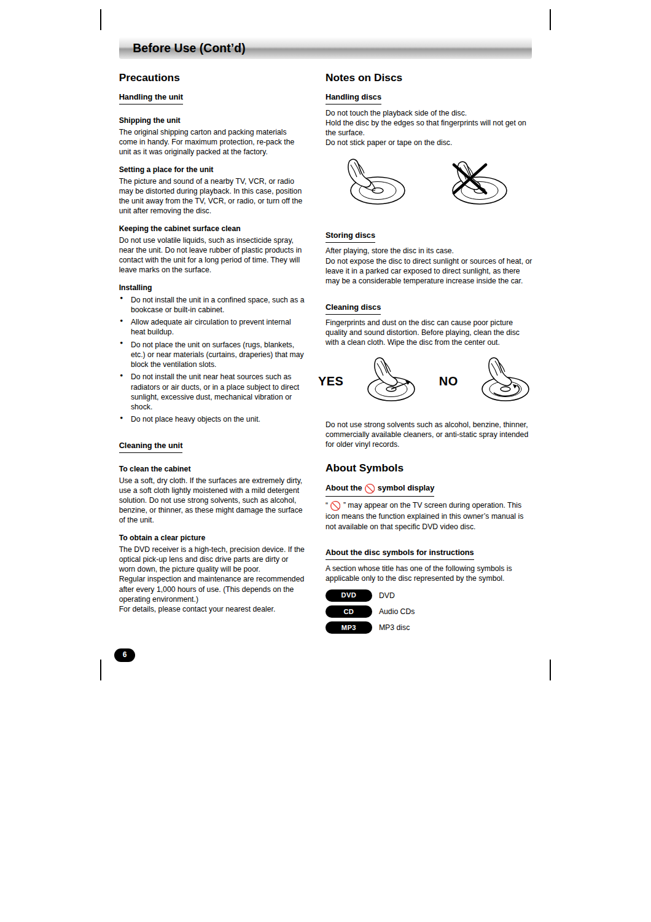Before Use (Cont’d)
Precautions
Handling the unit
Shipping the unit
The original shipping carton and packing materials come in handy. For maximum protection, re-pack the unit as it was originally packed at the factory.
Setting a place for the unit
The picture and sound of a nearby TV, VCR, or radio may be distorted during playback. In this case, position the unit away from the TV, VCR, or radio, or turn off the unit after removing the disc.
Keeping the cabinet surface clean
Do not use volatile liquids, such as insecticide spray, near the unit. Do not leave rubber of plastic products in contact with the unit for a long period of time. They will leave marks on the surface.
Installing
Do not install the unit in a confined space, such as a bookcase or built-in cabinet.
Allow adequate air circulation to prevent internal heat buildup.
Do not place the unit on surfaces (rugs, blankets, etc.) or near materials (curtains, draperies) that may block the ventilation slots.
Do not install the unit near heat sources such as radiators or air ducts, or in a place subject to direct sunlight, excessive dust, mechanical vibration or shock.
Do not place heavy objects on the unit.
Cleaning the unit
To clean the cabinet
Use a soft, dry cloth. If the surfaces are extremely dirty, use a soft cloth lightly moistened with a mild detergent solution. Do not use strong solvents, such as alcohol, benzine, or thinner, as these might damage the surface of the unit.
To obtain a clear picture
The DVD receiver is a high-tech, precision device. If the optical pick-up lens and disc drive parts are dirty or worn down, the picture quality will be poor.
Regular inspection and maintenance are recommended after every 1,000 hours of use. (This depends on the operating environment.)
For details, please contact your nearest dealer.
Notes on Discs
Handling discs
Do not touch the playback side of the disc.
Hold the disc by the edges so that fingerprints will not get on the surface.
Do not stick paper or tape on the disc.
Storing discs
After playing, store the disc in its case.
Do not expose the disc to direct sunlight or sources of heat, or leave it in a parked car exposed to direct sunlight, as there may be a considerable temperature increase inside the car.
Cleaning discs
Fingerprints and dust on the disc can cause poor picture quality and sound distortion. Before playing, clean the disc with a clean cloth. Wipe the disc from the center out.
YES
NO
Do not use strong solvents such as alcohol, benzine, thinner, commercially available cleaners, or anti-static spray intended for older vinyl records.
About Symbols
About the 🚫 symbol display
“ 🚫 ” may appear on the TV screen during operation. This icon means the function explained in this owner’s manual is not available on that specific DVD video disc.
About the disc symbols for instructions
A section whose title has one of the following symbols is applicable only to the disc represented by the symbol.
DVD DVD
CD Audio CDs
MP3 MP3 disc
6